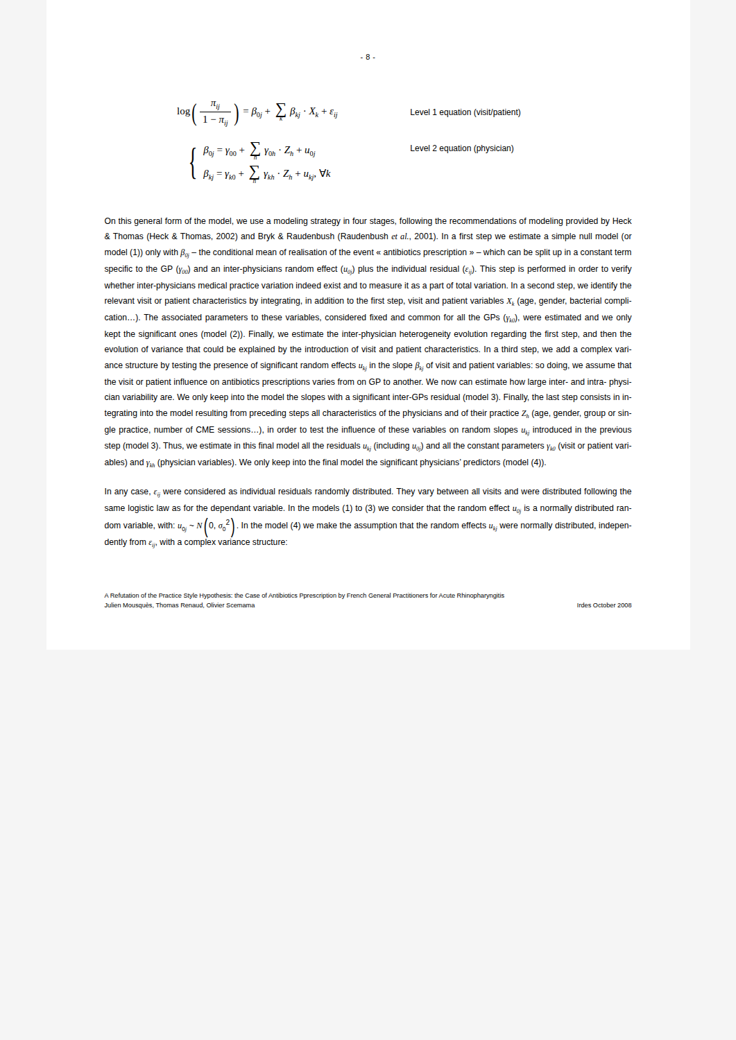- 8 -
log(πij 1 − πij) = β0j + ∑k βkj · Xk + εij
Level 1 equation (visit/patient)
{
β0j = γ00 + ∑h γ0h · Zh + u0j
βkj = γk0 + ∑h γkh · Zh + ukj, ∀k
Level 2 equation (physician)
On this general form of the model, we use a modeling strategy in four stages, following the recommendations of modeling provided by Heck & Thomas (Heck & Thomas, 2002) and Bryk & Raudenbush (Raudenbush et al., 2001). In a first step we estimate a simple null model (or model (1)) only with β0j – the conditional mean of realisation of the event « antibiotics prescription » – which can be split up in a constant term specific to the GP (γ00) and an inter-physicians random effect (u0j) plus the individual residual (εij). This step is performed in order to verify whether inter-physicians medical practice variation indeed exist and to measure it as a part of total variation. In a second step, we identify the relevant visit or patient characteristics by integrating, in addition to the first step, visit and patient variables Xk (age, gender, bacterial complication…). The associated parameters to these variables, considered fixed and common for all the GPs (γk0), were estimated and we only kept the significant ones (model (2)). Finally, we estimate the inter-physician heterogeneity evolution regarding the first step, and then the evolution of variance that could be explained by the introduction of visit and patient characteristics. In a third step, we add a complex variance structure by testing the presence of significant random effects ukj in the slope βkj of visit and patient variables: so doing, we assume that the visit or patient influence on antibiotics prescriptions varies from on GP to another. We now can estimate how large inter- and intra- physician variability are. We only keep into the model the slopes with a significant inter-GPs residual (model 3). Finally, the last step consists in integrating into the model resulting from preceding steps all characteristics of the physicians and of their practice Zh (age, gender, group or single practice, number of CME sessions…), in order to test the influence of these variables on random slopes ukj introduced in the previous step (model 3). Thus, we estimate in this final model all the residuals ukj (including u0j) and all the constant parameters γk0 (visit or patient variables) and γkh (physician variables). We only keep into the final model the significant physicians’ predictors (model (4)).
In any case, εij were considered as individual residuals randomly distributed. They vary between all visits and were distributed following the same logistic law as for the dependant variable. In the models (1) to (3) we consider that the random effect u0j is a normally distributed random variable, with: u0j ~ N(0, σ02). In the model (4) we make the assumption that the random effects ukj were normally distributed, independently from εij, with a complex variance structure:
A Refutation of the Practice Style Hypothesis: the Case of Antibiotics Pprescription by French General Practitioners for Acute Rhinopharyngitis
Julien Mousquès, Thomas Renaud, Olivier Scemama Irdes October 2008